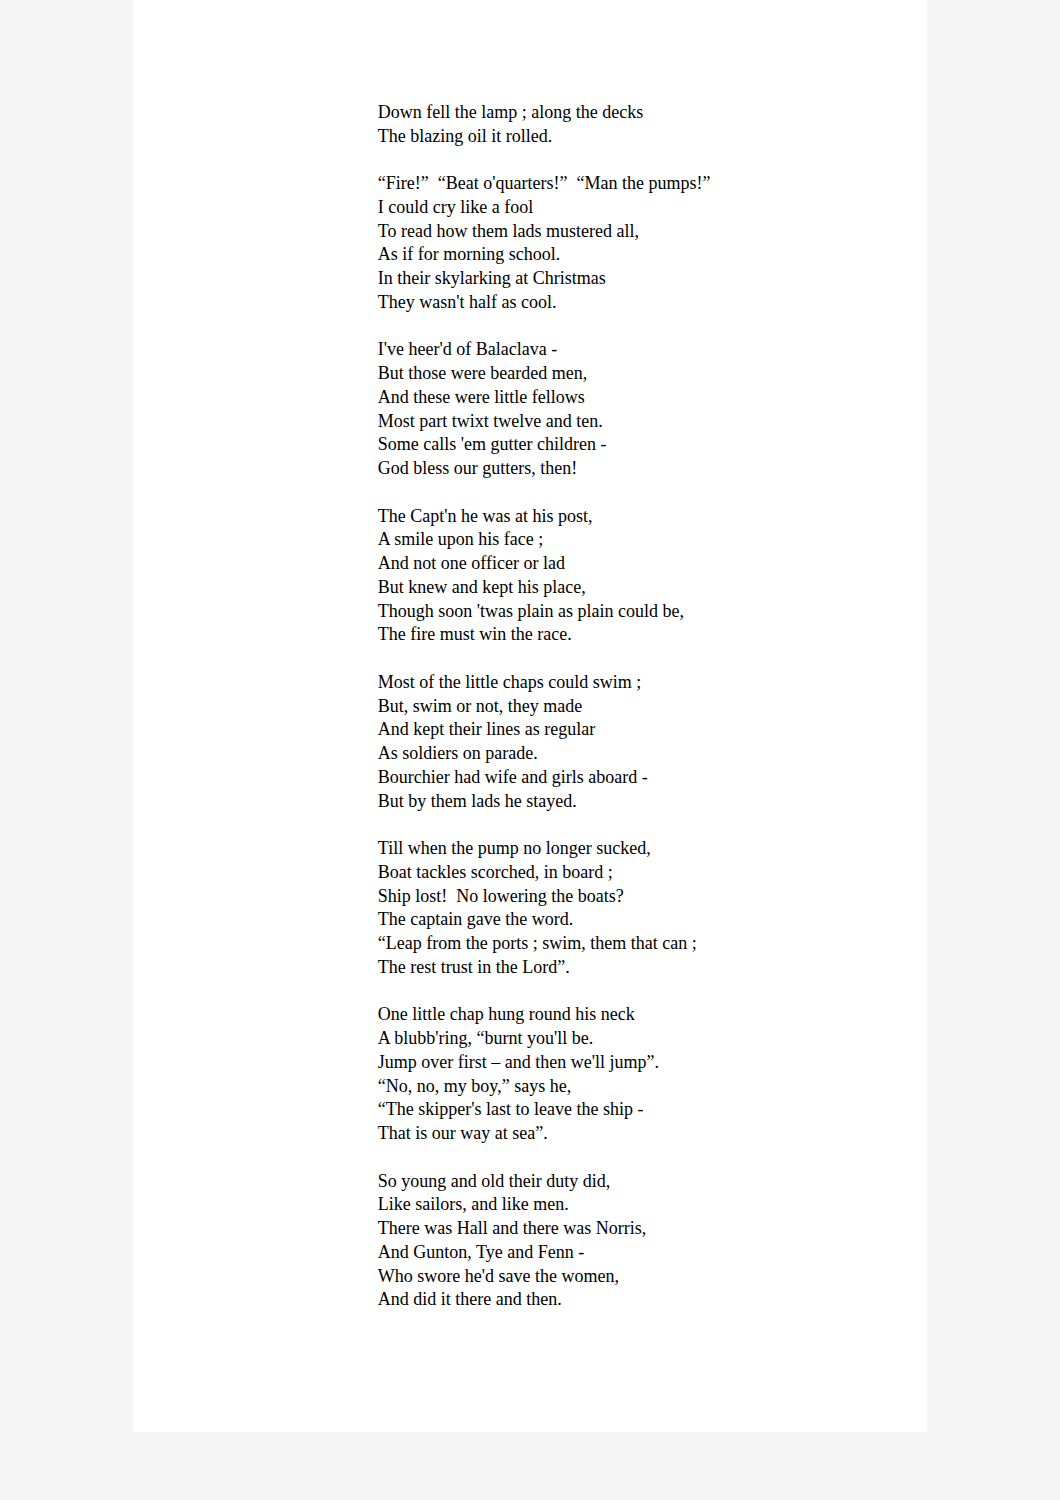Down fell the lamp ; along the decks
The blazing oil it rolled.
“Fire!” “Beat o'quarters!” “Man the pumps!”
I could cry like a fool
To read how them lads mustered all,
As if for morning school.
In their skylarking at Christmas
They wasn't half as cool.
I've heer'd of Balaclava -
But those were bearded men,
And these were little fellows
Most part twixt twelve and ten.
Some calls 'em gutter children -
God bless our gutters, then!
The Capt'n he was at his post,
A smile upon his face ;
And not one officer or lad
But knew and kept his place,
Though soon 'twas plain as plain could be,
The fire must win the race.
Most of the little chaps could swim ;
But, swim or not, they made
And kept their lines as regular
As soldiers on parade.
Bourchier had wife and girls aboard -
But by them lads he stayed.
Till when the pump no longer sucked,
Boat tackles scorched, in board ;
Ship lost! No lowering the boats?
The captain gave the word.
“Leap from the ports ; swim, them that can ;
The rest trust in the Lord”.
One little chap hung round his neck
A blubb'ring, “burnt you'll be.
Jump over first – and then we'll jump”.
“No, no, my boy,” says he,
“The skipper's last to leave the ship -
That is our way at sea”.
So young and old their duty did,
Like sailors, and like men.
There was Hall and there was Norris,
And Gunton, Tye and Fenn -
Who swore he'd save the women,
And did it there and then.